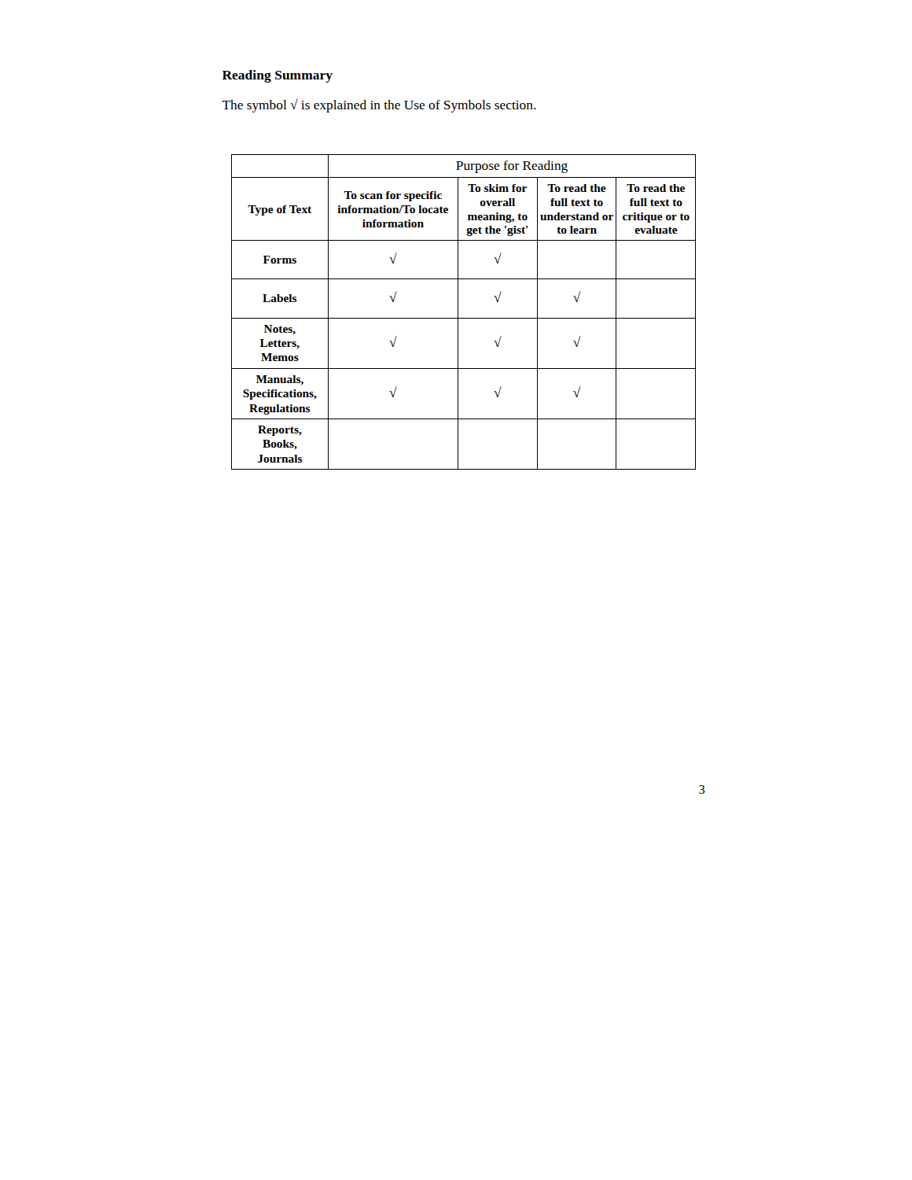Reading Summary
The symbol √ is explained in the Use of Symbols section.
| | Purpose for Reading |
| Type of Text | To scan for specific information/To locate information | To skim for overall meaning, to get the 'gist' | To read the full text to understand or to learn | To read the full text to critique or to evaluate |
| Forms | √ | √ | | |
| Labels | √ | √ | √ | |
| Notes, Letters, Memos | √ | √ | √ | |
| Manuals, Specifications, Regulations | √ | √ | √ | |
| Reports, Books, Journals | | | | |
3